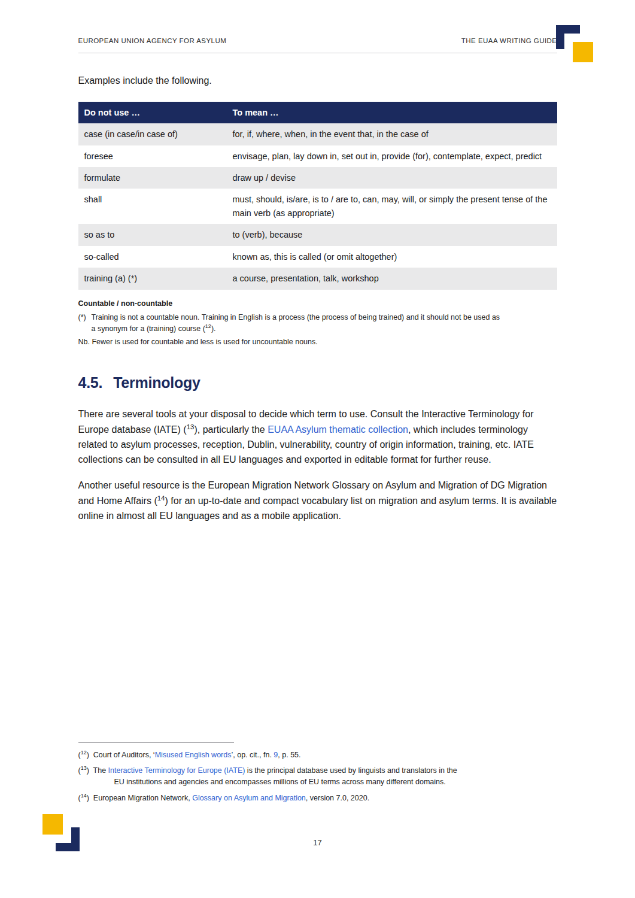European Union Agency for Asylum The EUAA Writing Guide
Examples include the following.
| Do not use … | To mean … |
| --- | --- |
| case (in case/in case of) | for, if, where, when, in the event that, in the case of |
| foresee | envisage, plan, lay down in, set out in, provide (for), contemplate, expect, predict |
| formulate | draw up / devise |
| shall | must, should, is/are, is to / are to, can, may, will, or simply the present tense of the main verb (as appropriate) |
| so as to | to (verb), because |
| so-called | known as, this is called (or omit altogether) |
| training (a) (*) | a course, presentation, talk, workshop |
Countable / non-countable
(*) Training is not a countable noun. Training in English is a process (the process of being trained) and it should not be used as a synonym for a (training) course (12).
Nb. Fewer is used for countable and less is used for uncountable nouns.
4.5. Terminology
There are several tools at your disposal to decide which term to use. Consult the Interactive Terminology for Europe database (IATE) (13), particularly the EUAA Asylum thematic collection, which includes terminology related to asylum processes, reception, Dublin, vulnerability, country of origin information, training, etc. IATE collections can be consulted in all EU languages and exported in editable format for further reuse.
Another useful resource is the European Migration Network Glossary on Asylum and Migration of DG Migration and Home Affairs (14) for an up-to-date and compact vocabulary list on migration and asylum terms. It is available online in almost all EU languages and as a mobile application.
(12) Court of Auditors, ‘Misused English words’, op. cit., fn. 9, p. 55.
(13) The Interactive Terminology for Europe (IATE) is the principal database used by linguists and translators in the EU institutions and agencies and encompasses millions of EU terms across many different domains.
(14) European Migration Network, Glossary on Asylum and Migration, version 7.0, 2020.
17